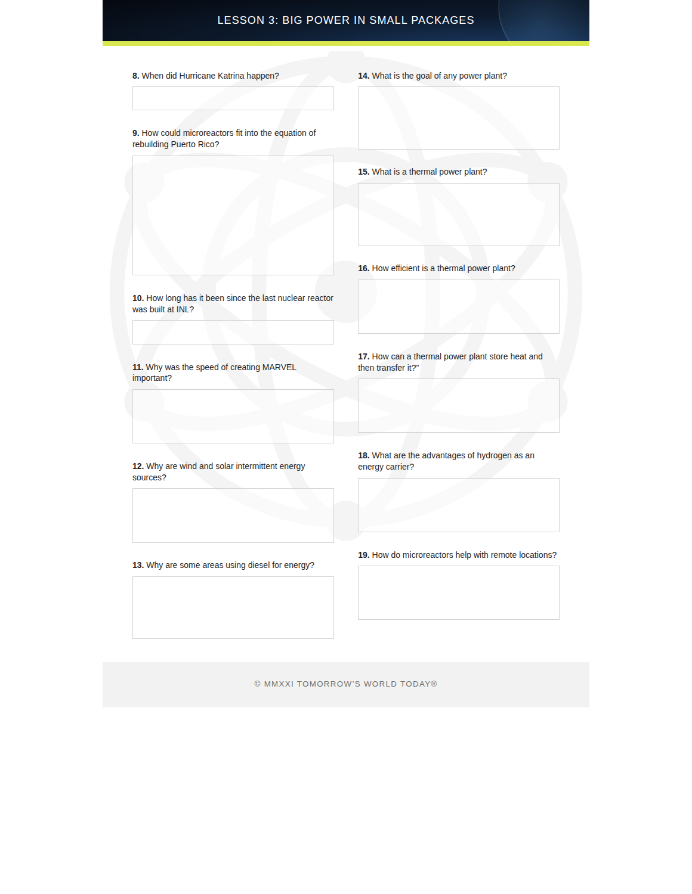Lesson 3: Big Power in Small Packages
8. When did Hurricane Katrina happen?
9. How could microreactors fit into the equation of rebuilding Puerto Rico?
10. How long has it been since the last nuclear reactor was built at INL?
11. Why was the speed of creating MARVEL important?
12. Why are wind and solar intermittent energy sources?
13. Why are some areas using diesel for energy?
14. What is the goal of any power plant?
15. What is a thermal power plant?
16. How efficient is a thermal power plant?
17. How can a thermal power plant store heat and then transfer it?”
18. What are the advantages of hydrogen as an energy carrier?
19. How do microreactors help with remote locations?
© MMXXI Tomorrow’s World Today®